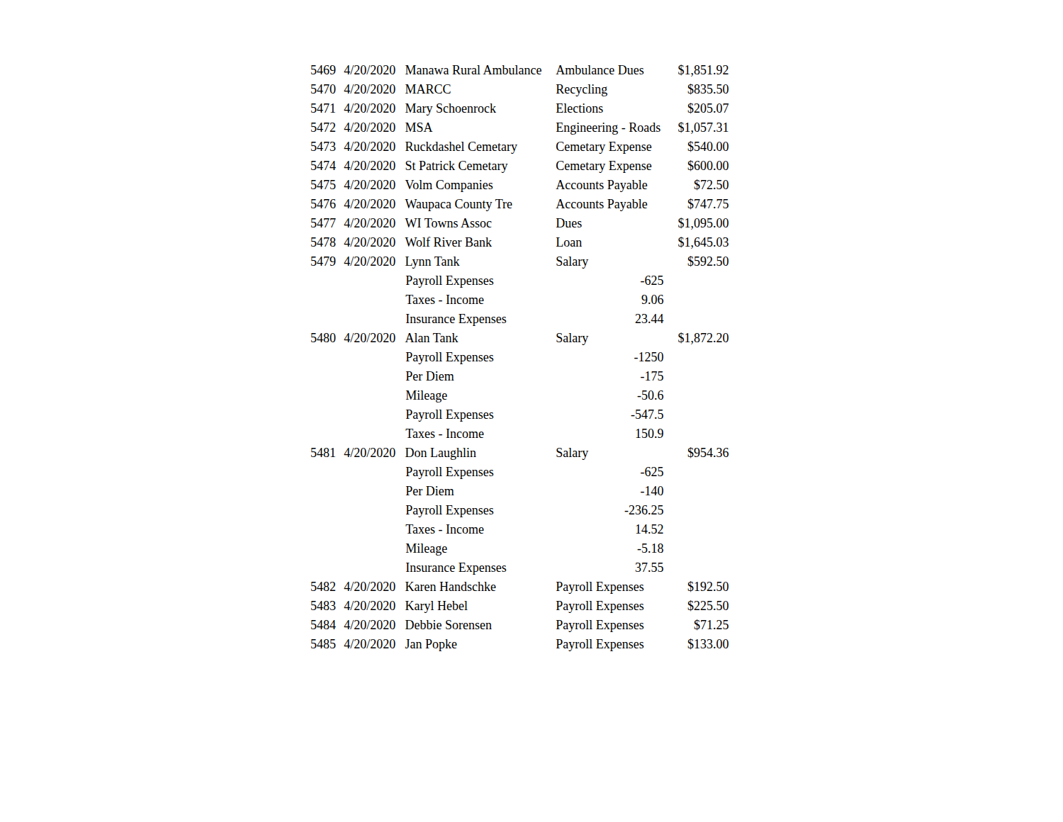| 5469 | 4/20/2020 | Manawa Rural Ambulance | Ambulance Dues | $1,851.92 |
| 5470 | 4/20/2020 | MARCC | Recycling | $835.50 |
| 5471 | 4/20/2020 | Mary Schoenrock | Elections | $205.07 |
| 5472 | 4/20/2020 | MSA | Engineering - Roads | $1,057.31 |
| 5473 | 4/20/2020 | Ruckdashel Cemetary | Cemetary Expense | $540.00 |
| 5474 | 4/20/2020 | St Patrick Cemetary | Cemetary Expense | $600.00 |
| 5475 | 4/20/2020 | Volm Companies | Accounts Payable | $72.50 |
| 5476 | 4/20/2020 | Waupaca County Tre | Accounts Payable | $747.75 |
| 5477 | 4/20/2020 | WI Towns Assoc | Dues | $1,095.00 |
| 5478 | 4/20/2020 | Wolf River Bank | Loan | $1,645.03 |
| 5479 | 4/20/2020 | Lynn Tank | Salary | $592.50 |
| | | Payroll Expenses | -625 | |
| | | Taxes - Income | 9.06 | |
| | | Insurance Expenses | 23.44 | |
| 5480 | 4/20/2020 | Alan Tank | Salary | $1,872.20 |
| | | Payroll Expenses | -1250 | |
| | | Per Diem | -175 | |
| | | Mileage | -50.6 | |
| | | Payroll Expenses | -547.5 | |
| | | Taxes - Income | 150.9 | |
| 5481 | 4/20/2020 | Don Laughlin | Salary | $954.36 |
| | | Payroll Expenses | -625 | |
| | | Per Diem | -140 | |
| | | Payroll Expenses | -236.25 | |
| | | Taxes - Income | 14.52 | |
| | | Mileage | -5.18 | |
| | | Insurance Expenses | 37.55 | |
| 5482 | 4/20/2020 | Karen Handschke | Payroll Expenses | $192.50 |
| 5483 | 4/20/2020 | Karyl Hebel | Payroll Expenses | $225.50 |
| 5484 | 4/20/2020 | Debbie Sorensen | Payroll Expenses | $71.25 |
| 5485 | 4/20/2020 | Jan Popke | Payroll Expenses | $133.00 |